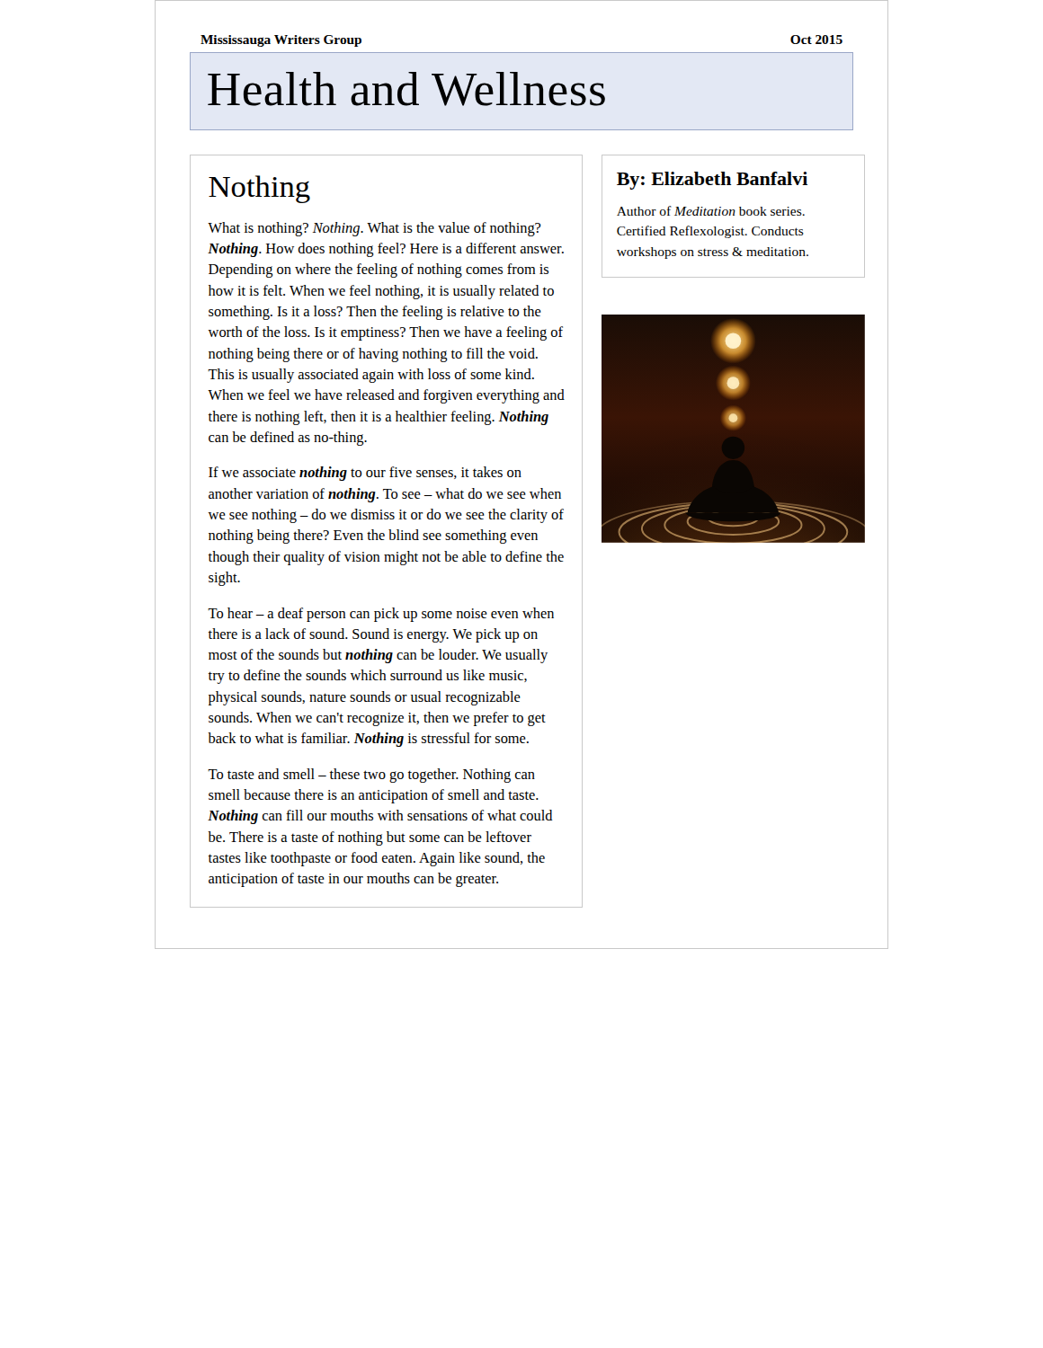Mississauga Writers Group Oct 2015
Health and Wellness
Nothing
What is nothing? Nothing. What is the value of nothing? Nothing. How does nothing feel? Here is a different answer. Depending on where the feeling of nothing comes from is how it is felt. When we feel nothing, it is usually related to something. Is it a loss? Then the feeling is relative to the worth of the loss. Is it emptiness? Then we have a feeling of nothing being there or of having nothing to fill the void. This is usually associated again with loss of some kind. When we feel we have released and forgiven everything and there is nothing left, then it is a healthier feeling. Nothing can be defined as no-thing.
If we associate nothing to our five senses, it takes on another variation of nothing. To see – what do we see when we see nothing – do we dismiss it or do we see the clarity of nothing being there? Even the blind see something even though their quality of vision might not be able to define the sight.
To hear – a deaf person can pick up some noise even when there is a lack of sound. Sound is energy. We pick up on most of the sounds but nothing can be louder. We usually try to define the sounds which surround us like music, physical sounds, nature sounds or usual recognizable sounds. When we can't recognize it, then we prefer to get back to what is familiar. Nothing is stressful for some.
To taste and smell – these two go together. Nothing can smell because there is an anticipation of smell and taste. Nothing can fill our mouths with sensations of what could be. There is a taste of nothing but some can be leftover tastes like toothpaste or food eaten. Again like sound, the anticipation of taste in our mouths can be greater.
By: Elizabeth Banfalvi
Author of Meditation book series. Certified Reflexologist. Conducts workshops on stress & meditation.